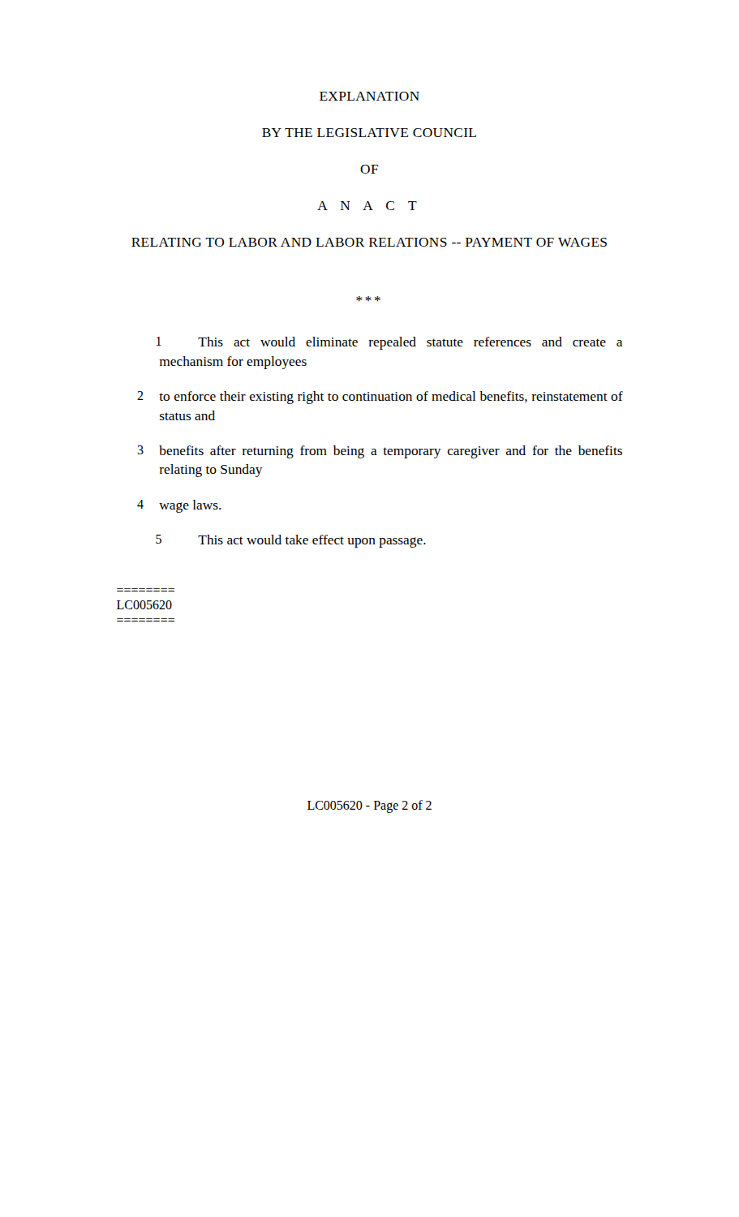EXPLANATION
BY THE LEGISLATIVE COUNCIL
OF
A N A C T
RELATING TO LABOR AND LABOR RELATIONS -- PAYMENT OF WAGES
***
This act would eliminate repealed statute references and create a mechanism for employees
to enforce their existing right to continuation of medical benefits, reinstatement of status and
benefits after returning from being a temporary caregiver and for the benefits relating to Sunday
wage laws.
This act would take effect upon passage.
========
LC005620
========
LC005620 - Page 2 of 2